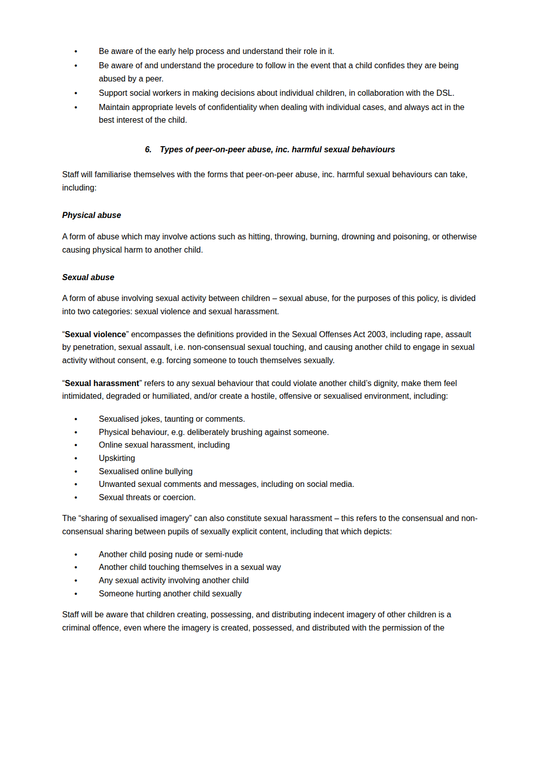Be aware of the early help process and understand their role in it.
Be aware of and understand the procedure to follow in the event that a child confides they are being abused by a peer.
Support social workers in making decisions about individual children, in collaboration with the DSL.
Maintain appropriate levels of confidentiality when dealing with individual cases, and always act in the best interest of the child.
6. Types of peer-on-peer abuse, inc. harmful sexual behaviours
Staff will familiarise themselves with the forms that peer-on-peer abuse, inc. harmful sexual behaviours can take, including:
Physical abuse
A form of abuse which may involve actions such as hitting, throwing, burning, drowning and poisoning, or otherwise causing physical harm to another child.
Sexual abuse
A form of abuse involving sexual activity between children – sexual abuse, for the purposes of this policy, is divided into two categories: sexual violence and sexual harassment.
“Sexual violence” encompasses the definitions provided in the Sexual Offenses Act 2003, including rape, assault by penetration, sexual assault, i.e. non-consensual sexual touching, and causing another child to engage in sexual activity without consent, e.g. forcing someone to touch themselves sexually.
“Sexual harassment” refers to any sexual behaviour that could violate another child’s dignity, make them feel intimidated, degraded or humiliated, and/or create a hostile, offensive or sexualised environment, including:
Sexualised jokes, taunting or comments.
Physical behaviour, e.g. deliberately brushing against someone.
Online sexual harassment, including
Upskirting
Sexualised online bullying
Unwanted sexual comments and messages, including on social media.
Sexual threats or coercion.
The “sharing of sexualised imagery” can also constitute sexual harassment – this refers to the consensual and non-consensual sharing between pupils of sexually explicit content, including that which depicts:
Another child posing nude or semi-nude
Another child touching themselves in a sexual way
Any sexual activity involving another child
Someone hurting another child sexually
Staff will be aware that children creating, possessing, and distributing indecent imagery of other children is a criminal offence, even where the imagery is created, possessed, and distributed with the permission of the